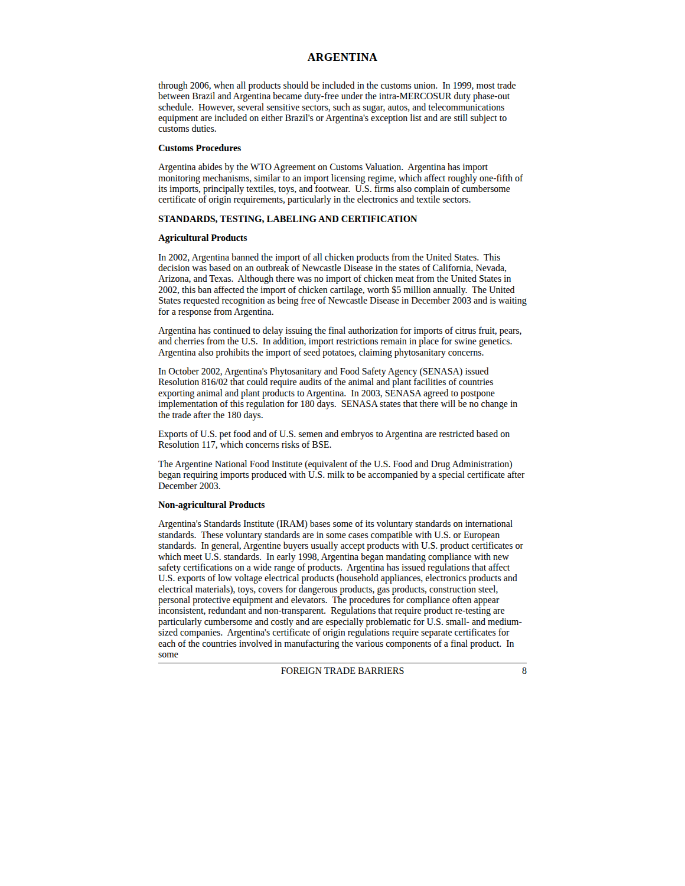ARGENTINA
through 2006, when all products should be included in the customs union. In 1999, most trade between Brazil and Argentina became duty-free under the intra-MERCOSUR duty phase-out schedule. However, several sensitive sectors, such as sugar, autos, and telecommunications equipment are included on either Brazil's or Argentina's exception list and are still subject to customs duties.
Customs Procedures
Argentina abides by the WTO Agreement on Customs Valuation. Argentina has import monitoring mechanisms, similar to an import licensing regime, which affect roughly one-fifth of its imports, principally textiles, toys, and footwear. U.S. firms also complain of cumbersome certificate of origin requirements, particularly in the electronics and textile sectors.
STANDARDS, TESTING, LABELING AND CERTIFICATION
Agricultural Products
In 2002, Argentina banned the import of all chicken products from the United States. This decision was based on an outbreak of Newcastle Disease in the states of California, Nevada, Arizona, and Texas. Although there was no import of chicken meat from the United States in 2002, this ban affected the import of chicken cartilage, worth $5 million annually. The United States requested recognition as being free of Newcastle Disease in December 2003 and is waiting for a response from Argentina.
Argentina has continued to delay issuing the final authorization for imports of citrus fruit, pears, and cherries from the U.S. In addition, import restrictions remain in place for swine genetics. Argentina also prohibits the import of seed potatoes, claiming phytosanitary concerns.
In October 2002, Argentina's Phytosanitary and Food Safety Agency (SENASA) issued Resolution 816/02 that could require audits of the animal and plant facilities of countries exporting animal and plant products to Argentina. In 2003, SENASA agreed to postpone implementation of this regulation for 180 days. SENASA states that there will be no change in the trade after the 180 days.
Exports of U.S. pet food and of U.S. semen and embryos to Argentina are restricted based on Resolution 117, which concerns risks of BSE.
The Argentine National Food Institute (equivalent of the U.S. Food and Drug Administration) began requiring imports produced with U.S. milk to be accompanied by a special certificate after December 2003.
Non-agricultural Products
Argentina's Standards Institute (IRAM) bases some of its voluntary standards on international standards. These voluntary standards are in some cases compatible with U.S. or European standards. In general, Argentine buyers usually accept products with U.S. product certificates or which meet U.S. standards. In early 1998, Argentina began mandating compliance with new safety certifications on a wide range of products. Argentina has issued regulations that affect U.S. exports of low voltage electrical products (household appliances, electronics products and electrical materials), toys, covers for dangerous products, gas products, construction steel, personal protective equipment and elevators. The procedures for compliance often appear inconsistent, redundant and non-transparent. Regulations that require product re-testing are particularly cumbersome and costly and are especially problematic for U.S. small- and medium-sized companies. Argentina's certificate of origin regulations require separate certificates for each of the countries involved in manufacturing the various components of a final product. In some
FOREIGN TRADE BARRIERS 8